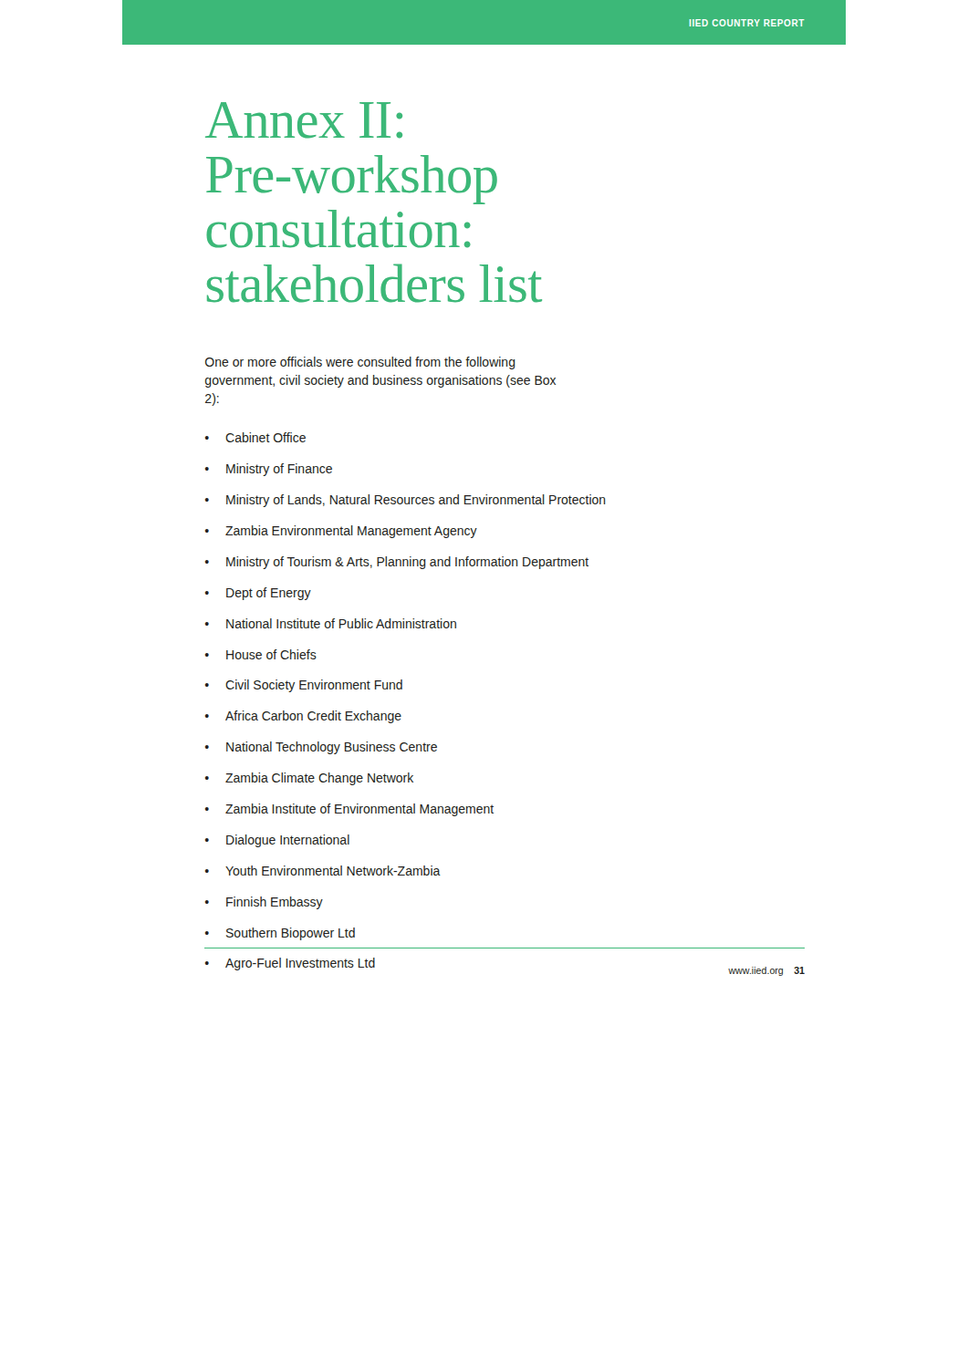IIED Country Report
Annex II:
Pre-workshop
consultation:
stakeholders list
One or more officials were consulted from the following government, civil society and business organisations (see Box 2):
Cabinet Office
Ministry of Finance
Ministry of Lands, Natural Resources and Environmental Protection
Zambia Environmental Management Agency
Ministry of Tourism & Arts, Planning and Information Department
Dept of Energy
National Institute of Public Administration
House of Chiefs
Civil Society Environment Fund
Africa Carbon Credit Exchange
National Technology Business Centre
Zambia Climate Change Network
Zambia Institute of Environmental Management
Dialogue International
Youth Environmental Network-Zambia
Finnish Embassy
Southern Biopower Ltd
Agro-Fuel Investments Ltd
www.iied.org 31